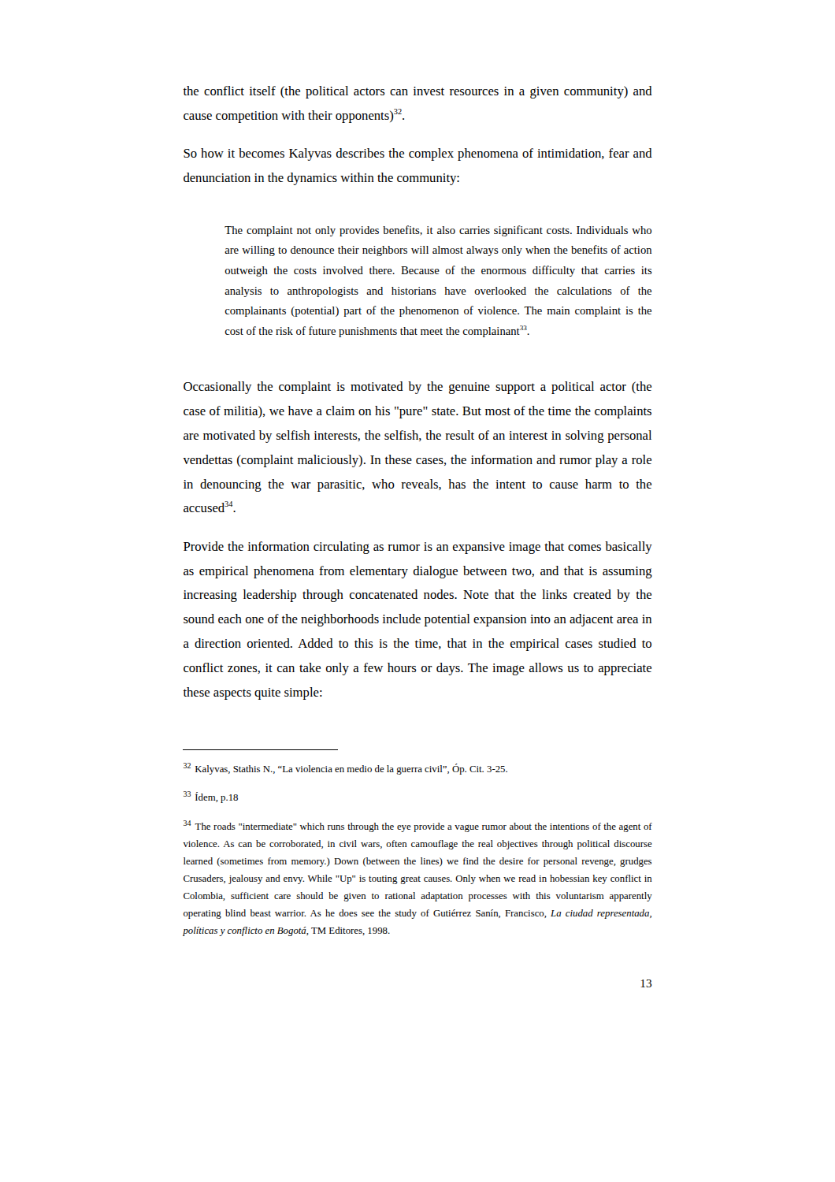the conflict itself (the political actors can invest resources in a given community) and cause competition with their opponents)32.
So how it becomes Kalyvas describes the complex phenomena of intimidation, fear and denunciation in the dynamics within the community:
The complaint not only provides benefits, it also carries significant costs. Individuals who are willing to denounce their neighbors will almost always only when the benefits of action outweigh the costs involved there. Because of the enormous difficulty that carries its analysis to anthropologists and historians have overlooked the calculations of the complainants (potential) part of the phenomenon of violence. The main complaint is the cost of the risk of future punishments that meet the complainant33.
Occasionally the complaint is motivated by the genuine support a political actor (the case of militia), we have a claim on his "pure" state. But most of the time the complaints are motivated by selfish interests, the selfish, the result of an interest in solving personal vendettas (complaint maliciously). In these cases, the information and rumor play a role in denouncing the war parasitic, who reveals, has the intent to cause harm to the accused34.
Provide the information circulating as rumor is an expansive image that comes basically as empirical phenomena from elementary dialogue between two, and that is assuming increasing leadership through concatenated nodes. Note that the links created by the sound each one of the neighborhoods include potential expansion into an adjacent area in a direction oriented. Added to this is the time, that in the empirical cases studied to conflict zones, it can take only a few hours or days. The image allows us to appreciate these aspects quite simple:
32 Kalyvas, Stathis N., “La violencia en medio de la guerra civil”, Óp. Cit. 3-25.
33 Ídem, p.18
34 The roads "intermediate" which runs through the eye provide a vague rumor about the intentions of the agent of violence. As can be corroborated, in civil wars, often camouflage the real objectives through political discourse learned (sometimes from memory.) Down (between the lines) we find the desire for personal revenge, grudges Crusaders, jealousy and envy. While "Up" is touting great causes. Only when we read in hobessian key conflict in Colombia, sufficient care should be given to rational adaptation processes with this voluntarism apparently operating blind beast warrior. As he does see the study of Gutiérrez Sanín, Francisco, La ciudad representada, políticas y conflicto en Bogotá, TM Editores, 1998.
13